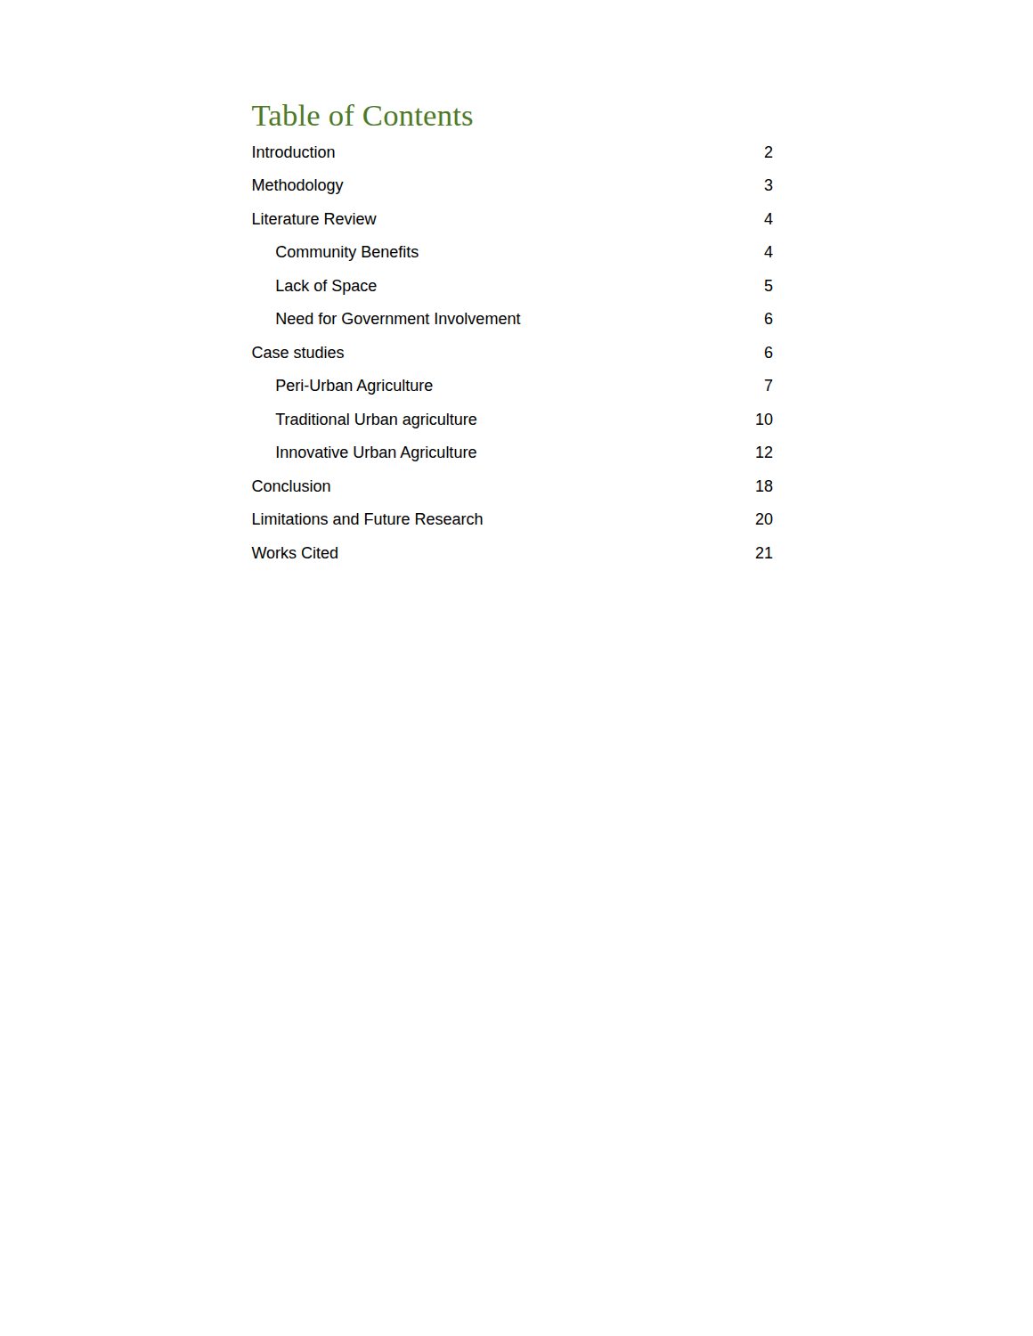Table of Contents
Introduction 2
Methodology 3
Literature Review 4
Community Benefits 4
Lack of Space 5
Need for Government Involvement 6
Case studies 6
Peri-Urban Agriculture 7
Traditional Urban agriculture 10
Innovative Urban Agriculture 12
Conclusion 18
Limitations and Future Research 20
Works Cited 21